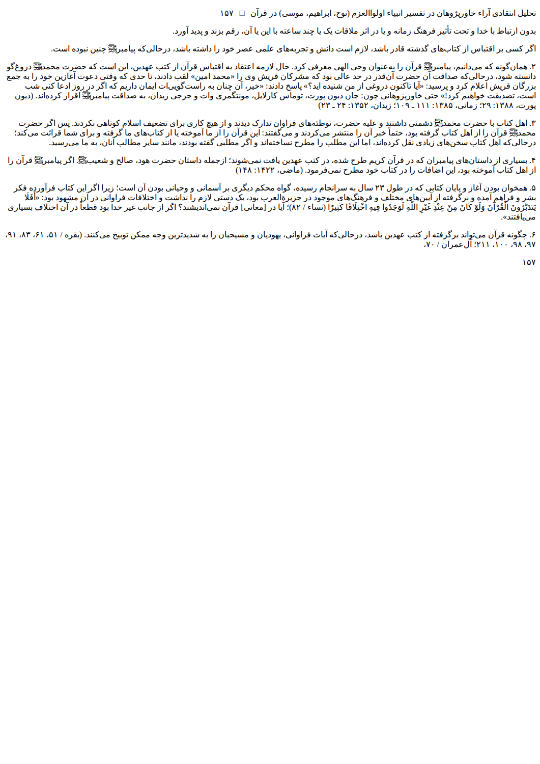تحلیل انتقادی آراء خاورپژوهان در تفسیر انبیاء اولواالعزم (نوح، ابراهیم، موسی) در قرآن □ ۱۵۷
بدون ارتباط با خدا و تحت تأثیر فرهنگ زمانه و یا در اثر ملاقات یک یا چند ساعته با این یا آن، رقم بزند و پدید آورد.
اگر کسی بر اقتباس از کتاب‌های گذشته قادر باشد، لازم است دانش و تجربه‌های علمی عصر خود را داشته باشد، درحالی‌که پیامبرﷺ چنین نبوده است.
۲. همان‌گونه که می‌دانیم، پیامبرﷺ قرآن را به‌عنوان وحی الهی معرفی کرد. حال لازمه اعتقاد به اقتباس قرآن از کتب عهدین، این است که حضرت محمدﷺ دروغ‌گو دانسته شود، درحالی‌که صداقت آن حضرت آن‌قدر در حد عالی بود که مشرکان قریش وی را «محمد امین» لقب دادند، تا حدی که وقتی دعوت آغازین خود را به جمع بزرگان قریش اعلام کرد و پرسید: «آیا تاکنون دروغی از من شنیده اید؟» پاسخ دادند: «خیر، آن چنان به راست‌گویی‌ات ایمان داریم که اگر در روز ادعا کنی شب است، تصدیقت خواهیم کرد!» حتی خاورپژوهانی چون: جان دیون پورت، توماس کارلایل، مونتگمری وات و جرجی زیدان، به صداقت پیامبرﷺ اقرار کرده‌اند. (دیون پورت، ۱۳۸۸: ۲۹؛ زمانی، ۱۳۸۵: ۱۱۱ ـ ۱۰۹؛ زیدان، ۱۳۵۲: ۲۴ ـ ۲۳)
۳. اهل کتاب با حضرت محمدﷺ دشمنی داشتند و علیه حضرت، توطئه‌های فراوان تدارک دیدند و از هیچ کاری برای تضعیف اسلام کوتاهی نکردند. پس اگر حضرت محمدﷺ قرآن را از اهل کتاب گرفته بود، حتماً خبر آن را منتشر می‌کردند و می‌گفتند: این قرآن را از ما آموخته یا از کتاب‌های ما گرفته و برای شما قرائت می‌کند؛ درحالی‌که اهل کتاب سخن‌های زیادی نقل کرده‌اند، اما این مطلب را مطرح نساخته‌اند و اگر مطلبی گفته بودند، مانند سایر مطالب آنان، به ما می‌رسید.
۴. بسیاری از داستان‌های پیامبران که در قرآن کریم طرح شده، در کتب عهدین یافت نمی‌شوند؛ ازجمله داستان حضرت هود، صالح و شعیبﷺ. اگر پیامبرﷺ قرآن را از اهل کتاب آموخته بود، این اضافات را در کتاب خود مطرح نمی‌فرمود. (ماضی، ۱۴۲۲: ۱۴۸)
۵. همخوان بودن آغاز و پایان کتابی که در طول ۲۳ سال به سرانجام رسیده، گواه محکم دیگری بر آسمانی و وحیانی بودن آن است؛ زیرا اگر این کتاب فرآورده فکر بشر و فراهم آمده و برگرفته از آیین‌های مختلف و فرهنگ‌های موجود در جزیرة‌العرب بود، یک دستی لازم را نداشت و اختلافات فراوانی در آن مشهود بود: «أَفَلَا يَتَدَبَّرُونَ الْقُرْآنَ وَلَوْ كَانَ مِنْ عِنْدِ غَيْرِ اللَّهِ لَوَجَدُوا فِيهِ اخْتِلَافًا كَثِيرًا (نساء / ۸۲)؛ آیا در [معانی] قرآن نمی‌اندیشند؟ اگر از جانب غیر خدا بود قطعاً در آن اختلاف بسیاری می‌یافتند».
۶. چگونه قرآن می‌تواند برگرفته از کتب عهدین باشد، درحالی‌که آیات فراوانی، یهودیان و مسیحیان را به شدیدترین وجه ممکن توبیخ می‌کنند. (بقره / ۵۱، ۶۱، ۸۳، ۹۱، ۹۷، ۹۸، ۱۰۰، ۲۱۱؛ آل‌عمران / ۷۰،
۱۵۷